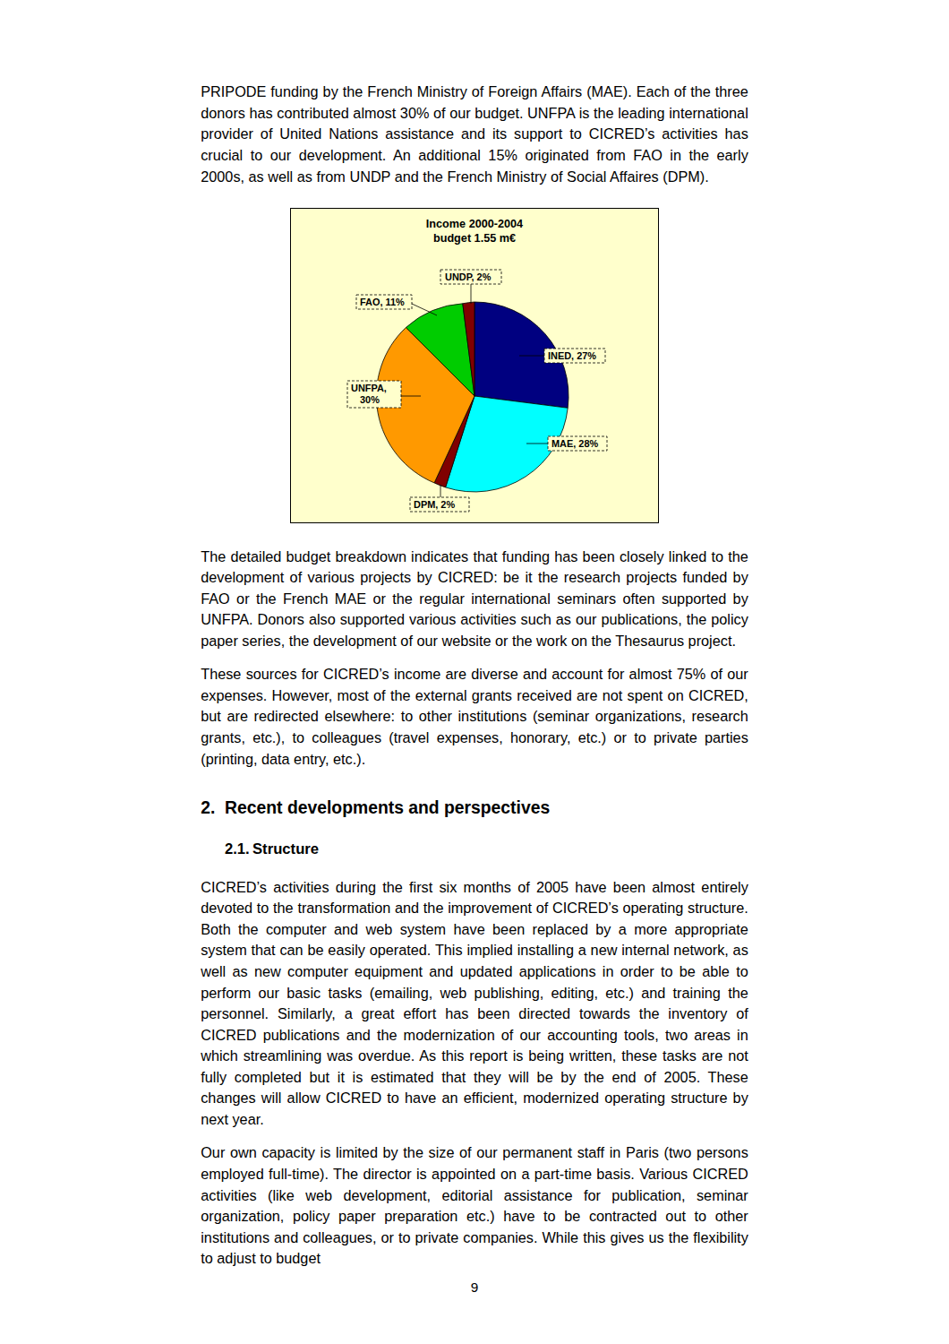PRIPODE funding by the French Ministry of Foreign Affairs (MAE). Each of the three donors has contributed almost 30% of our budget. UNFPA is the leading international provider of United Nations assistance and its support to CICRED’s activities has crucial to our development. An additional 15% originated from FAO in the early 2000s, as well as from UNDP and the French Ministry of Social Affaires (DPM).
Income 2000-2004
budget 1.55 m€
UNDP, 2% FAO, 11% INED, 27% UNFPA, 30% MAE, 28% DPM, 2%
The detailed budget breakdown indicates that funding has been closely linked to the development of various projects by CICRED: be it the research projects funded by FAO or the French MAE or the regular international seminars often supported by UNFPA. Donors also supported various activities such as our publications, the policy paper series, the development of our website or the work on the Thesaurus project.
These sources for CICRED’s income are diverse and account for almost 75% of our expenses. However, most of the external grants received are not spent on CICRED, but are redirected elsewhere: to other institutions (seminar organizations, research grants, etc.), to colleagues (travel expenses, honorary, etc.) or to private parties (printing, data entry, etc.).
2. Recent developments and perspectives
2.1. Structure
CICRED’s activities during the first six months of 2005 have been almost entirely devoted to the transformation and the improvement of CICRED’s operating structure. Both the computer and web system have been replaced by a more appropriate system that can be easily operated. This implied installing a new internal network, as well as new computer equipment and updated applications in order to be able to perform our basic tasks (emailing, web publishing, editing, etc.) and training the personnel. Similarly, a great effort has been directed towards the inventory of CICRED publications and the modernization of our accounting tools, two areas in which streamlining was overdue. As this report is being written, these tasks are not fully completed but it is estimated that they will be by the end of 2005. These changes will allow CICRED to have an efficient, modernized operating structure by next year.
Our own capacity is limited by the size of our permanent staff in Paris (two persons employed full-time). The director is appointed on a part-time basis. Various CICRED activities (like web development, editorial assistance for publication, seminar organization, policy paper preparation etc.) have to be contracted out to other institutions and colleagues, or to private companies. While this gives us the flexibility to adjust to budget
9